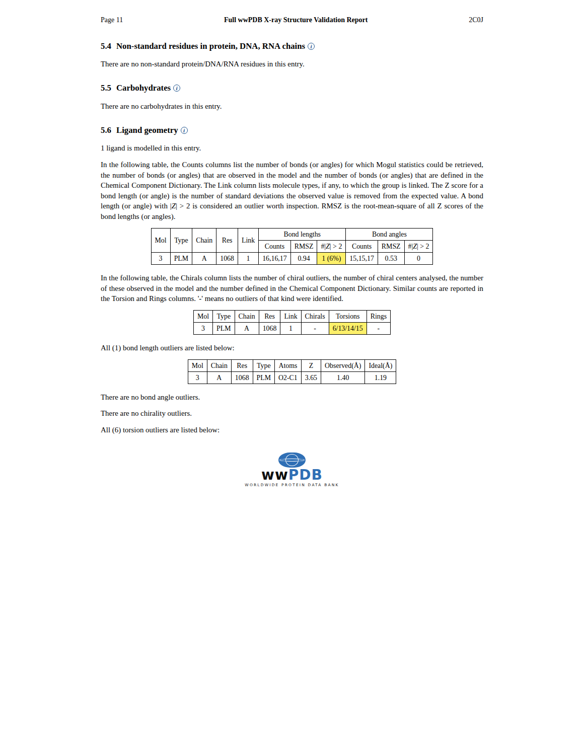Page 11
Full wwPDB X-ray Structure Validation Report
2C0J
5.4 Non-standard residues in protein, DNA, RNA chainsi
There are no non-standard protein/DNA/RNA residues in this entry.
5.5 Carbohydratesi
There are no carbohydrates in this entry.
5.6 Ligand geometryi
1 ligand is modelled in this entry.
In the following table, the Counts columns list the number of bonds (or angles) for which Mogul statistics could be retrieved, the number of bonds (or angles) that are observed in the model and the number of bonds (or angles) that are defined in the Chemical Component Dictionary. The Link column lists molecule types, if any, to which the group is linked. The Z score for a bond length (or angle) is the number of standard deviations the observed value is removed from the expected value. A bond length (or angle) with |Z| > 2 is considered an outlier worth inspection. RMSZ is the root-mean-square of all Z scores of the bond lengths (or angles).
| Mol | Type | Chain | Res | Link | Bond lengths | Bond angles |
| --- | --- | --- | --- | --- | --- | --- |
| Counts | RMSZ | #/ Z / > 2 | Counts | RMSZ | #/ Z / > 2 |
| 3 | PLM | A | 1068 | 1 | 16,16,17 | 0.94 | 1 (6%) | 15,15,17 | 0.53 | 0 |
In the following table, the Chirals column lists the number of chiral outliers, the number of chiral centers analysed, the number of these observed in the model and the number defined in the Chemical Component Dictionary. Similar counts are reported in the Torsion and Rings columns. '-' means no outliers of that kind were identified.
| Mol | Type | Chain | Res | Link | Chirals | Torsions | Rings |
| --- | --- | --- | --- | --- | --- | --- | --- |
| 3 | PLM | A | 1068 | 1 | - | 6/13/14/15 | - |
All (1) bond length outliers are listed below:
| Mol | Chain | Res | Type | Atoms | Z | Observed(Å) | Ideal(Å) |
| --- | --- | --- | --- | --- | --- | --- | --- |
| 3 | A | 1068 | PLM | O2-C1 | 3.65 | 1.40 | 1.19 |
There are no bond angle outliers.
There are no chirality outliers.
All (6) torsion outliers are listed below:
wwPDB
WORLDWIDE PROTEIN DATA BANK